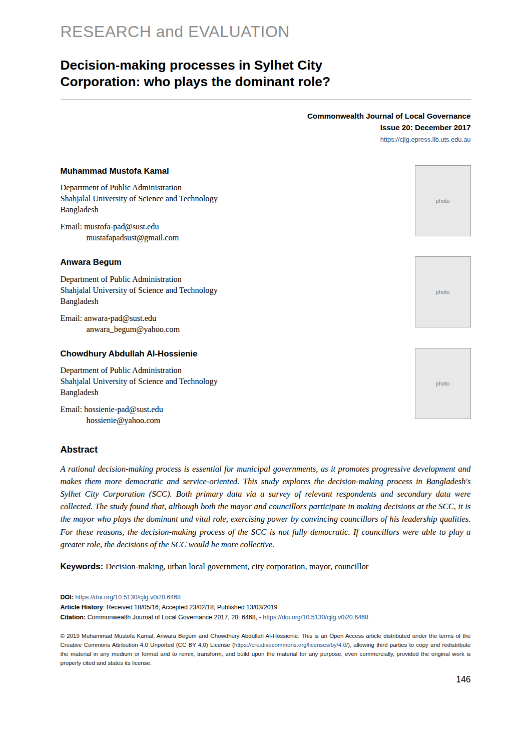RESEARCH and EVALUATION
Decision-making processes in Sylhet City
Corporation: who plays the dominant role?
Commonwealth Journal of Local Governance
Issue 20: December 2017
https://cjlg.epress.lib.uts.edu.au
Muhammad Mustofa Kamal
Department of Public Administration
Shahjalal University of Science and Technology
Bangladesh
Email: mustofa-pad@sust.edu
mustafapadsust@gmail.com
photo
Anwara Begum
Department of Public Administration
Shahjalal University of Science and Technology
Bangladesh
Email: anwara-pad@sust.edu
anwara_begum@yahoo.com
photo
Chowdhury Abdullah Al-Hossienie
Department of Public Administration
Shahjalal University of Science and Technology
Bangladesh
Email: hossienie-pad@sust.edu
hossienie@yahoo.com
photo
Abstract
A rational decision-making process is essential for municipal governments, as it promotes progressive development and makes them more democratic and service-oriented. This study explores the decision-making process in Bangladesh's Sylhet City Corporation (SCC). Both primary data via a survey of relevant respondents and secondary data were collected. The study found that, although both the mayor and councillors participate in making decisions at the SCC, it is the mayor who plays the dominant and vital role, exercising power by convincing councillors of his leadership qualities. For these reasons, the decision-making process of the SCC is not fully democratic. If councillors were able to play a greater role, the decisions of the SCC would be more collective.
Keywords: Decision-making, urban local government, city corporation, mayor, councillor
DOI: https://doi.org/10.5130/cjlg.v0i20.6468
Article History: Received 18/05/16; Accepted 23/02/18; Published 13/03/2019
Citation: Commonwealth Journal of Local Governance 2017, 20: 6468, - https://doi.org/10.5130/cjlg.v0i20.6468
© 2019 Muhammad Mustofa Kamal, Anwara Begum and Chowdhury Abdullah Al-Hossienie. This is an Open Access article distributed under the terms of the Creative Commons Attribution 4.0 Unported (CC BY 4.0) License (https://creativecommons.org/licenses/by/4.0/), allowing third parties to copy and redistribute the material in any medium or format and to remix, transform, and build upon the material for any purpose, even commercially, provided the original work is properly cited and states its license.
146